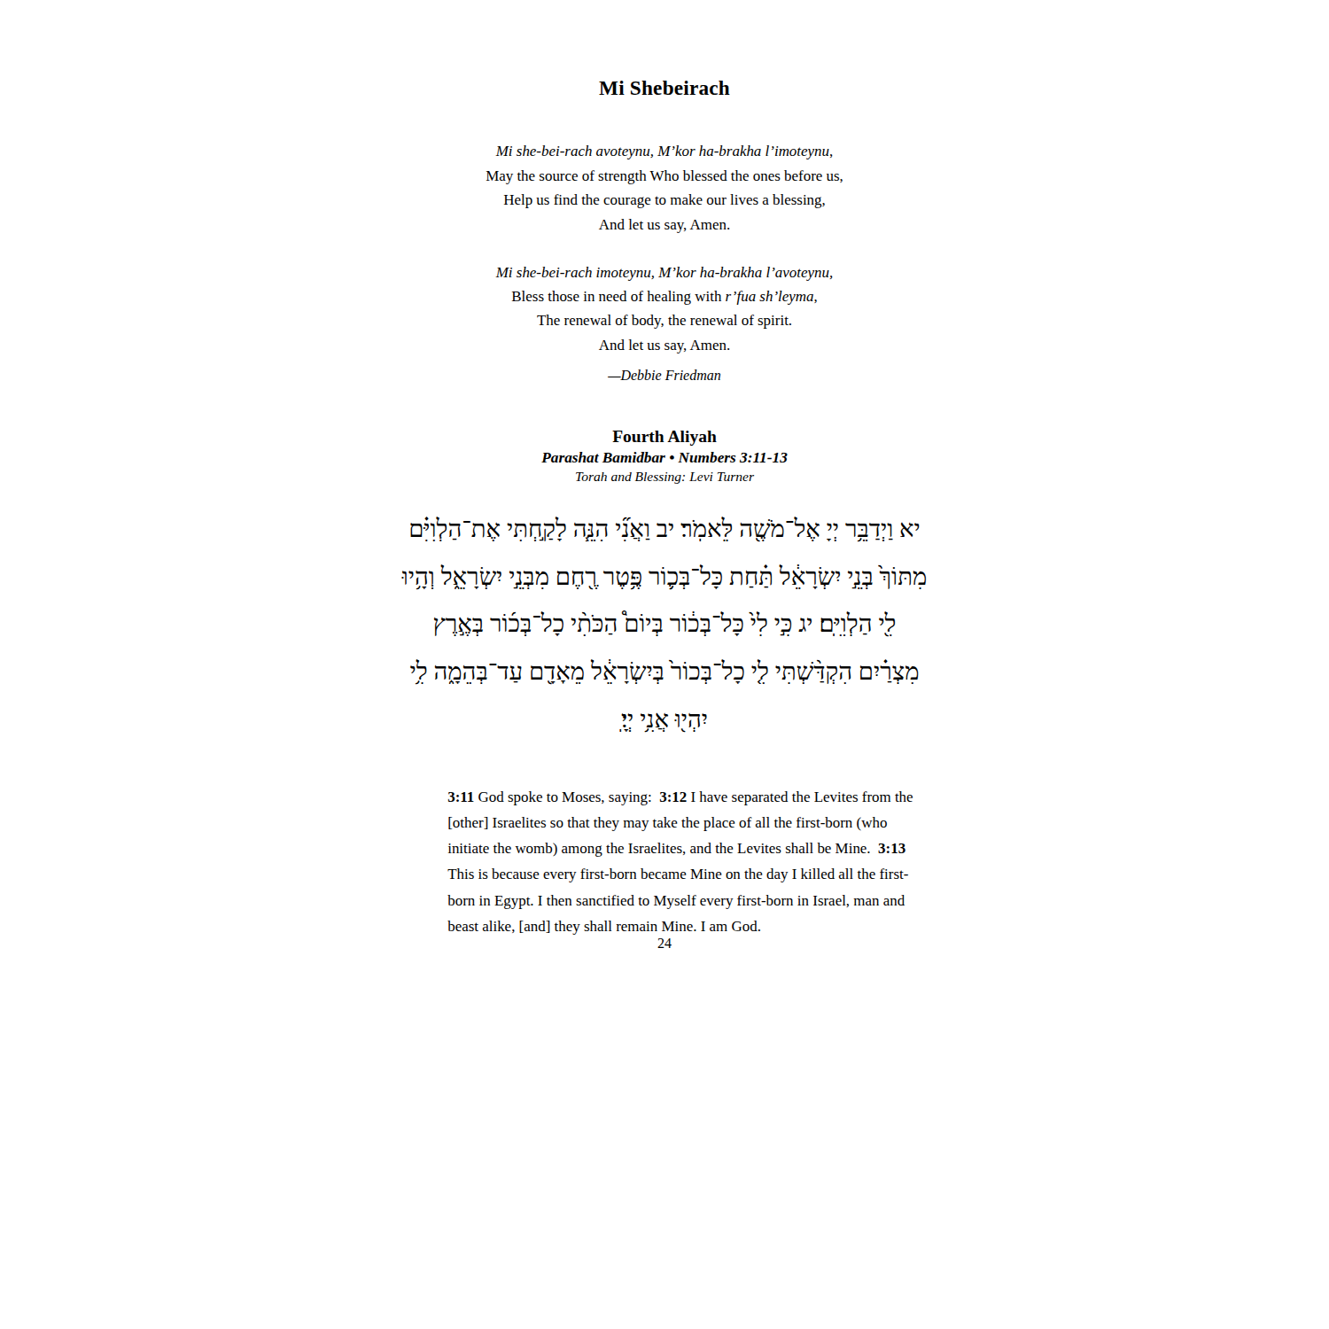Mi Shebeirach
Mi she-bei-rach avoteynu, M’kor ha-brakha l’imoteynu,
May the source of strength Who blessed the ones before us,
Help us find the courage to make our lives a blessing,
And let us say, Amen.
Mi she-bei-rach imoteynu, M’kor ha-brakha l’avoteynu,
Bless those in need of healing with r’fua sh’leyma,
The renewal of body, the renewal of spirit.
And let us say, Amen.
—Debbie Friedman
Fourth Aliyah
Parashat Bamidbar • Numbers 3:11-13
Torah and Blessing: Levi Turner
יא וַיְדַבֵּ֥ר יְיָ אֶל־מֹשֶׁ֖ה לֵּאמֹֽר׃ יב וַאֲנִ֞י הִנֵּ֧ה לָקַ֣חְתִּי אֶת־הַלְוִיִּ֗ם מִתּוֹךְ֙ בְּנֵ֣י יִשְׂרָאֵ֔ל תַּ֗חַת כָּל־בְּכ֛וֹר פֶּ֥טֶר רֶ֖חֶם מִבְּנֵ֣י יִשְׂרָאֵ֑ל וְהָ֥יוּ לִ֖י הַלְוִיִּֽם׃ יג כִּ֣י לִי֙ כָּל־בְּכ֔וֹר בְּיוֹם֩ הַכֹּתִ֨י כָל־בְּכ֜וֹר בְּאֶ֣רֶץ מִצְרַ֗יִם הִקְדַּ֨שְׁתִּי לִ֤י כָל־בְּכוֹר֙ בְּיִשְׂרָאֵ֔ל מֵאָדָ֖ם עַד־בְּהֵמָ֑ה לִ֥י יִהְי֖וּ אֲנִ֥י יְיָֽ׃
3:11 God spoke to Moses, saying: 3:12 I have separated the Levites from the [other] Israelites so that they may take the place of all the first-born (who initiate the womb) among the Israelites, and the Levites shall be Mine. 3:13 This is because every first-born became Mine on the day I killed all the first-born in Egypt. I then sanctified to Myself every first-born in Israel, man and beast alike, [and] they shall remain Mine. I am God.
24